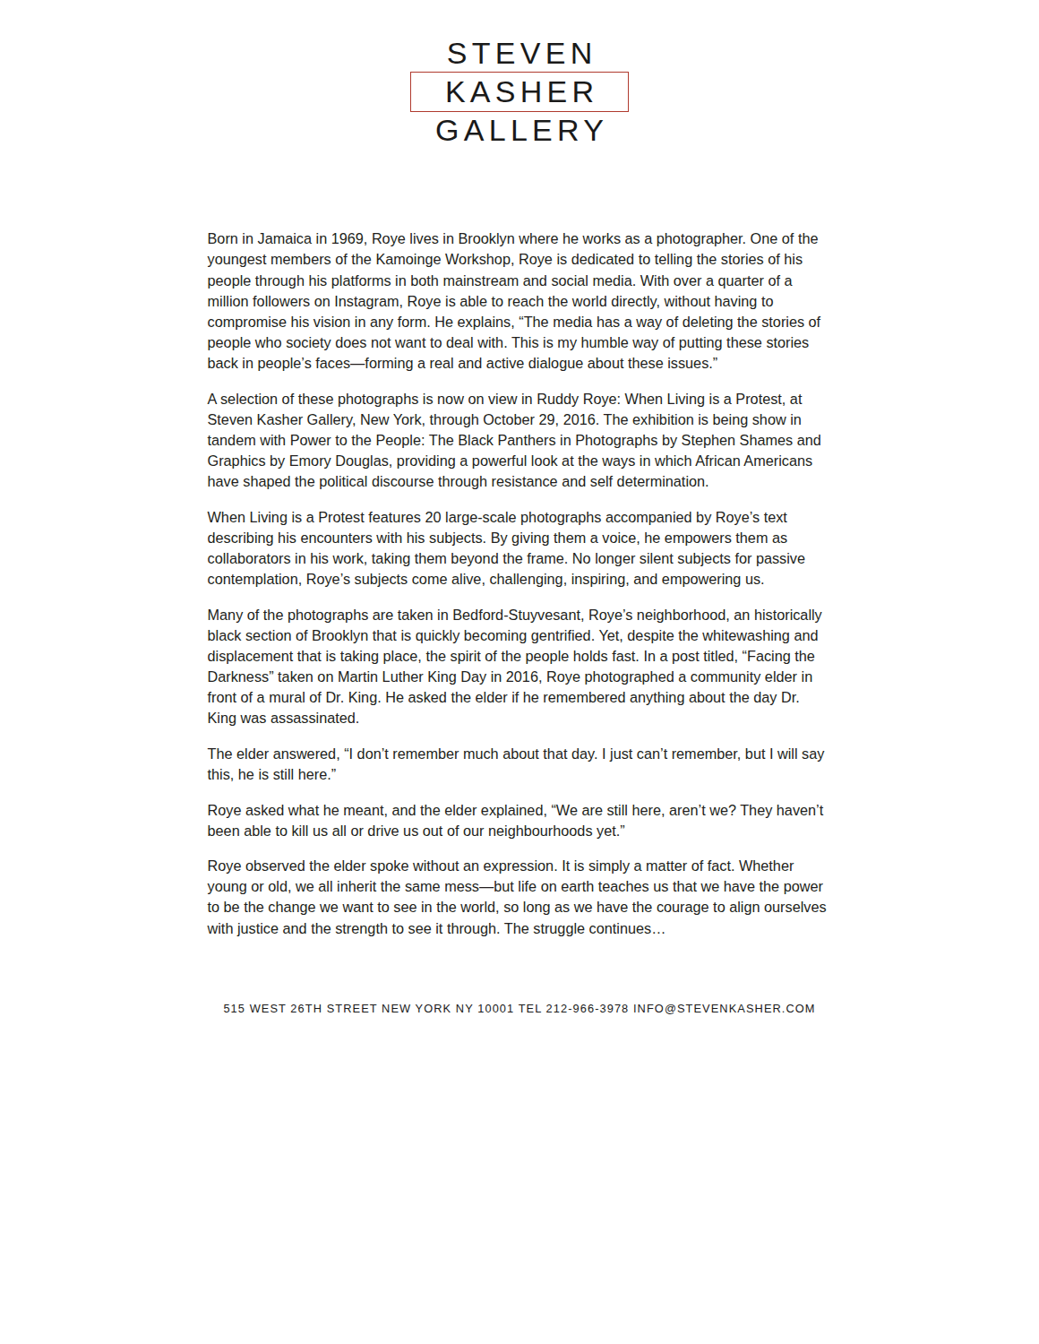STEVEN
KASHER
GALLERY
Born in Jamaica in 1969, Roye lives in Brooklyn where he works as a photographer. One of the youngest members of the Kamoinge Workshop, Roye is dedicated to telling the stories of his people through his platforms in both mainstream and social media. With over a quarter of a million followers on Instagram, Roye is able to reach the world directly, without having to compromise his vision in any form. He explains, “The media has a way of deleting the stories of people who society does not want to deal with. This is my humble way of putting these stories back in people’s faces—forming a real and active dialogue about these issues.”
A selection of these photographs is now on view in Ruddy Roye: When Living is a Protest, at Steven Kasher Gallery, New York, through October 29, 2016. The exhibition is being show in tandem with Power to the People: The Black Panthers in Photographs by Stephen Shames and Graphics by Emory Douglas, providing a powerful look at the ways in which African Americans have shaped the political discourse through resistance and self determination.
When Living is a Protest features 20 large-scale photographs accompanied by Roye’s text describing his encounters with his subjects. By giving them a voice, he empowers them as collaborators in his work, taking them beyond the frame. No longer silent subjects for passive contemplation, Roye’s subjects come alive, challenging, inspiring, and empowering us.
Many of the photographs are taken in Bedford-Stuyvesant, Roye’s neighborhood, an historically black section of Brooklyn that is quickly becoming gentrified. Yet, despite the whitewashing and displacement that is taking place, the spirit of the people holds fast. In a post titled, “Facing the Darkness” taken on Martin Luther King Day in 2016, Roye photographed a community elder in front of a mural of Dr. King. He asked the elder if he remembered anything about the day Dr. King was assassinated.
The elder answered, “I don’t remember much about that day. I just can’t remember, but I will say this, he is still here.”
Roye asked what he meant, and the elder explained, “We are still here, aren’t we? They haven’t been able to kill us all or drive us out of our neighbourhoods yet.”
Roye observed the elder spoke without an expression. It is simply a matter of fact. Whether young or old, we all inherit the same mess—but life on earth teaches us that we have the power to be the change we want to see in the world, so long as we have the courage to align ourselves with justice and the strength to see it through. The struggle continues…
515 WEST 26TH STREET NEW YORK NY 10001 TEL 212-966-3978 INFO@STEVENKASHER.COM